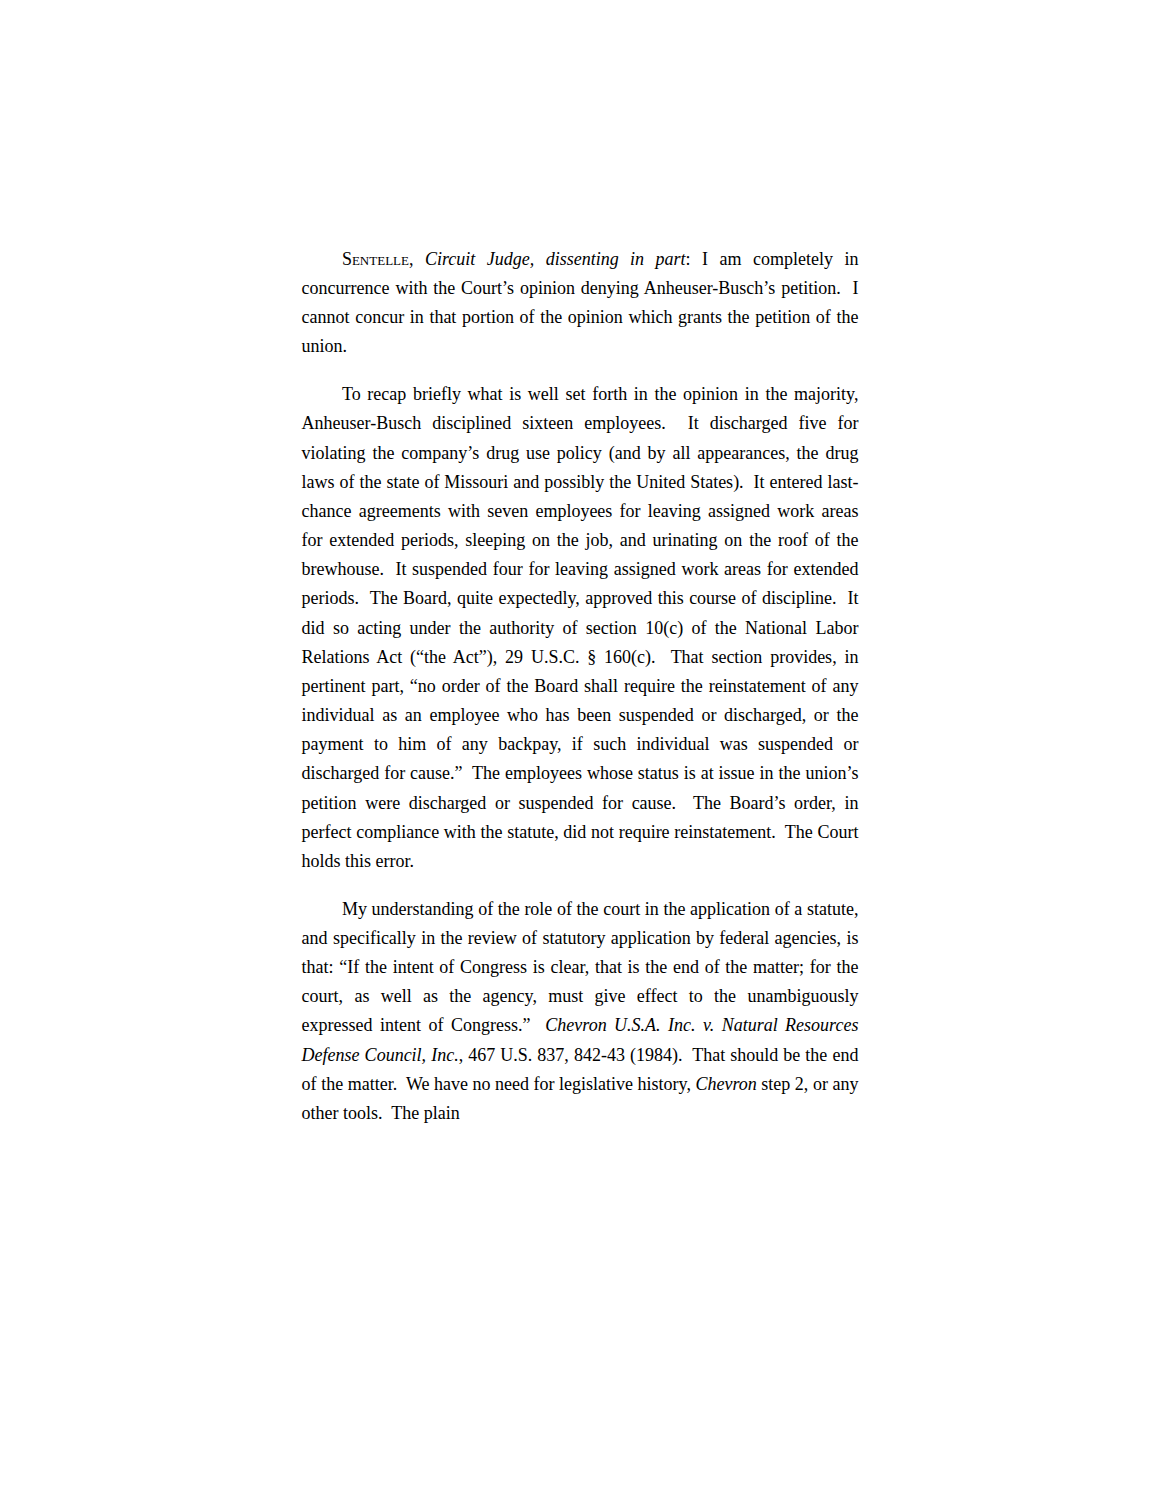Sentelle, Circuit Judge, dissenting in part: I am completely in concurrence with the Court’s opinion denying Anheuser-Busch’s petition. I cannot concur in that portion of the opinion which grants the petition of the union.
To recap briefly what is well set forth in the opinion in the majority, Anheuser-Busch disciplined sixteen employees. It discharged five for violating the company’s drug use policy (and by all appearances, the drug laws of the state of Missouri and possibly the United States). It entered last-chance agreements with seven employees for leaving assigned work areas for extended periods, sleeping on the job, and urinating on the roof of the brewhouse. It suspended four for leaving assigned work areas for extended periods. The Board, quite expectedly, approved this course of discipline. It did so acting under the authority of section 10(c) of the National Labor Relations Act (“the Act”), 29 U.S.C. § 160(c). That section provides, in pertinent part, “no order of the Board shall require the reinstatement of any individual as an employee who has been suspended or discharged, or the payment to him of any backpay, if such individual was suspended or discharged for cause.” The employees whose status is at issue in the union’s petition were discharged or suspended for cause. The Board’s order, in perfect compliance with the statute, did not require reinstatement. The Court holds this error.
My understanding of the role of the court in the application of a statute, and specifically in the review of statutory application by federal agencies, is that: “If the intent of Congress is clear, that is the end of the matter; for the court, as well as the agency, must give effect to the unambiguously expressed intent of Congress.” Chevron U.S.A. Inc. v. Natural Resources Defense Council, Inc., 467 U.S. 837, 842-43 (1984). That should be the end of the matter. We have no need for legislative history, Chevron step 2, or any other tools. The plain